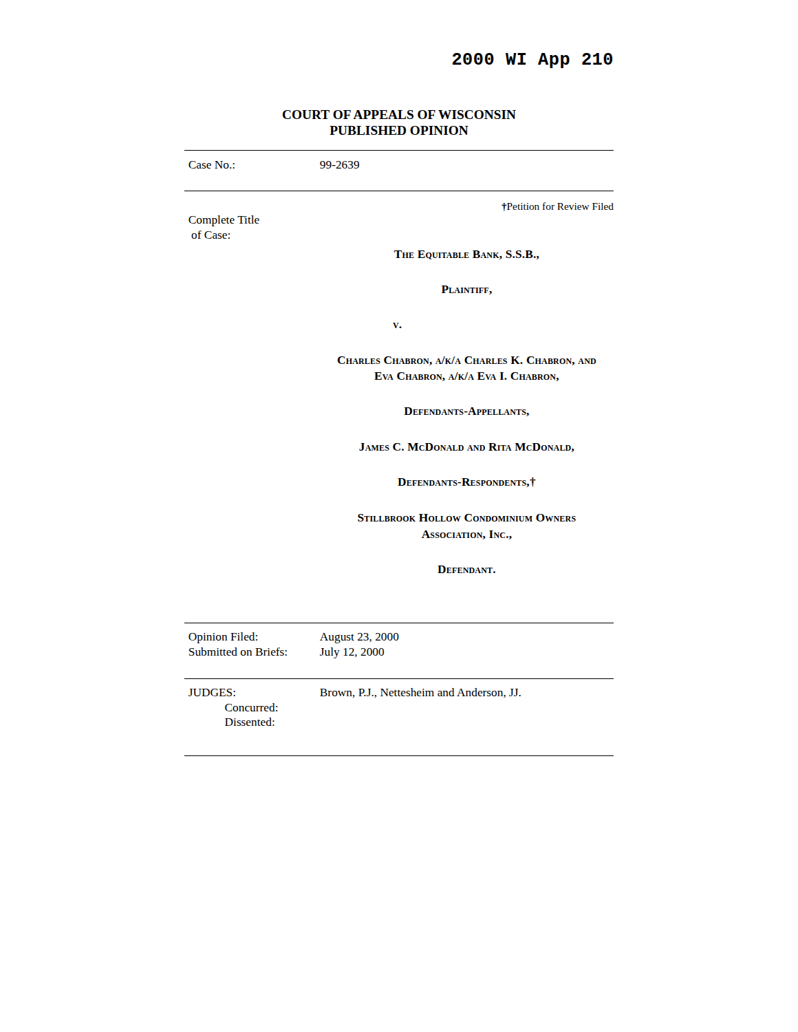2000 WI App 210
COURT OF APPEALS OF WISCONSIN PUBLISHED OPINION
Case No.:
99-2639
†Petition for Review Filed
Complete Title
of Case:
The Equitable Bank, S.S.B.,
Plaintiff,
v.
Charles Chabron, a/k/a Charles K. Chabron, and
Eva Chabron, a/k/a Eva I. Chabron,
Defendants-Appellants,
James C. McDonald and Rita McDonald,
Defendants-Respondents,†
Stillbrook Hollow Condominium Owners
Association, Inc.,
Defendant.
Opinion Filed:
August 23, 2000
Submitted on Briefs:
July 12, 2000
JUDGES:
Brown, P.J., Nettesheim and Anderson, JJ.
Concurred:
Dissented: